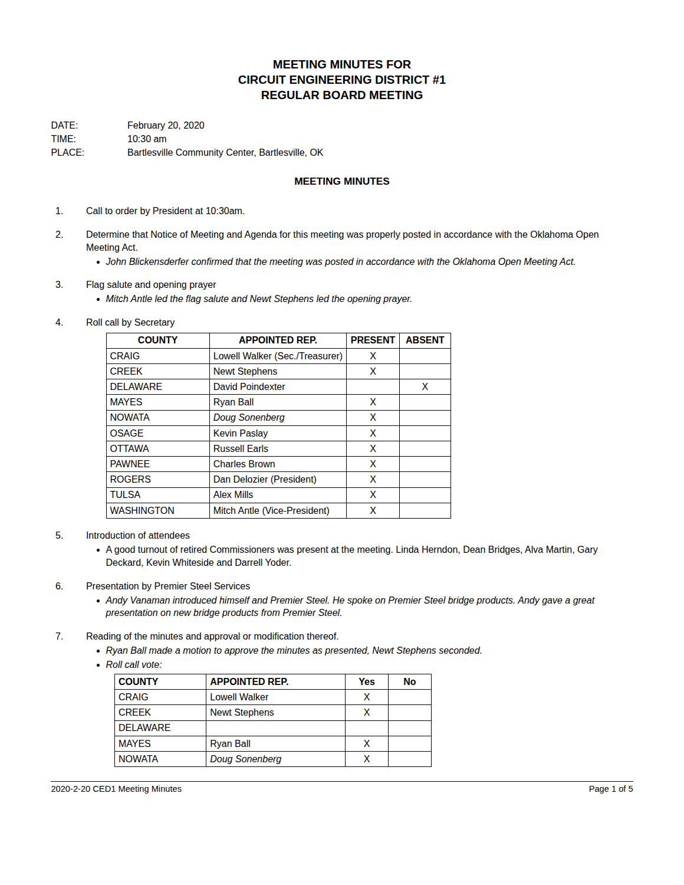MEETING MINUTES FOR
CIRCUIT ENGINEERING DISTRICT #1
REGULAR BOARD MEETING
| DATE: | February 20, 2020 |
| TIME: | 10:30 am |
| PLACE: | Bartlesville Community Center, Bartlesville, OK |
MEETING MINUTES
Call to order by President at 10:30am.
Determine that Notice of Meeting and Agenda for this meeting was properly posted in accordance with the Oklahoma Open Meeting Act.
John Blickensderfer confirmed that the meeting was posted in accordance with the Oklahoma Open Meeting Act.
Flag salute and opening prayer
Mitch Antle led the flag salute and Newt Stephens led the opening prayer.
Roll call by Secretary
| COUNTY | APPOINTED REP. | PRESENT | ABSENT |
| --- | --- | --- | --- |
| CRAIG | Lowell Walker (Sec./Treasurer) | X | |
| CREEK | Newt Stephens | X | |
| DELAWARE | David Poindexter | | X |
| MAYES | Ryan Ball | X | |
| NOWATA | Doug Sonenberg | X | |
| OSAGE | Kevin Paslay | X | |
| OTTAWA | Russell Earls | X | |
| PAWNEE | Charles Brown | X | |
| ROGERS | Dan Delozier (President) | X | |
| TULSA | Alex Mills | X | |
| WASHINGTON | Mitch Antle (Vice-President) | X | |
Introduction of attendees
A good turnout of retired Commissioners was present at the meeting. Linda Herndon, Dean Bridges, Alva Martin, Gary Deckard, Kevin Whiteside and Darrell Yoder.
Presentation by Premier Steel Services
Andy Vanaman introduced himself and Premier Steel. He spoke on Premier Steel bridge products. Andy gave a great presentation on new bridge products from Premier Steel.
Reading of the minutes and approval or modification thereof.
Ryan Ball made a motion to approve the minutes as presented, Newt Stephens seconded.
Roll call vote:
| COUNTY | APPOINTED REP. | Yes | No |
| --- | --- | --- | --- |
| CRAIG | Lowell Walker | X | |
| CREEK | Newt Stephens | X | |
| DELAWARE | | | |
| MAYES | Ryan Ball | X | |
| NOWATA | Doug Sonenberg | X | |
2020-2-20 CED1 Meeting Minutes Page 1 of 5